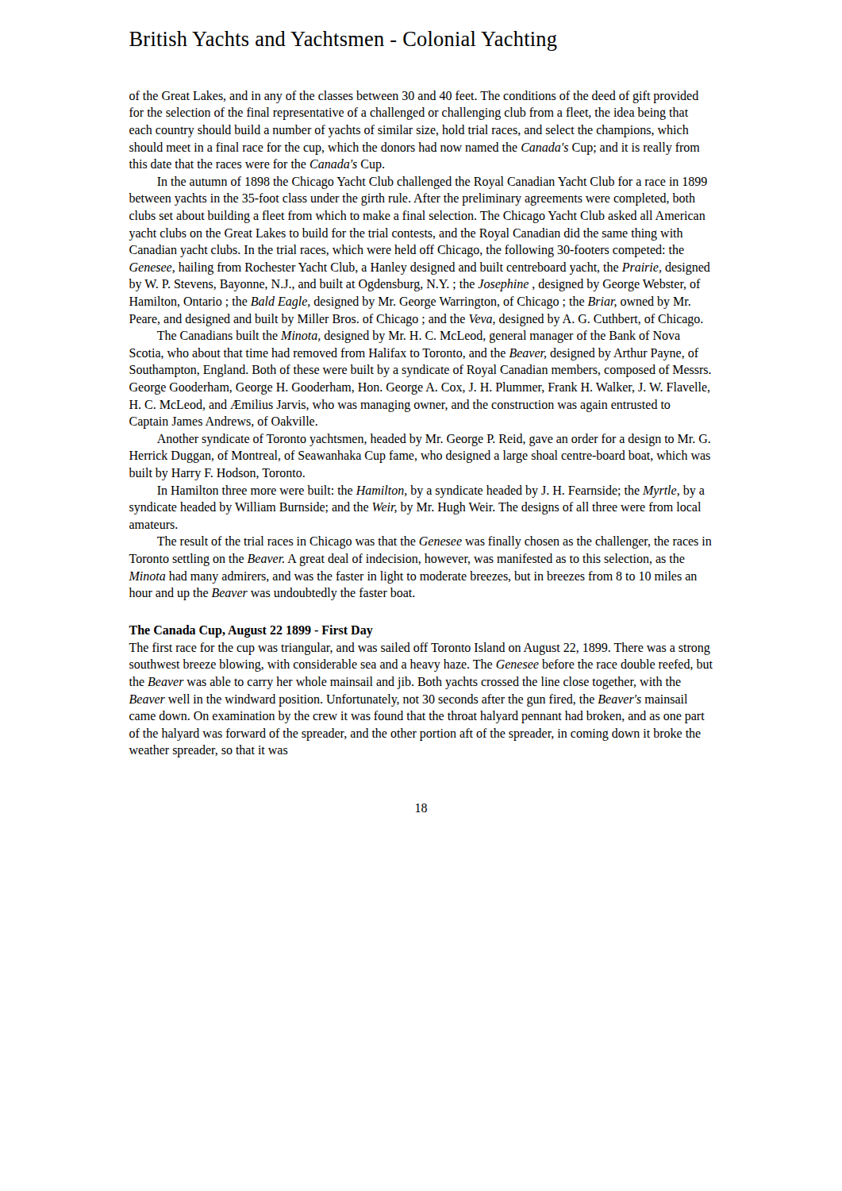British Yachts and Yachtsmen - Colonial Yachting
of the Great Lakes, and in any of the classes between 30 and 40 feet. The conditions of the deed of gift provided for the selection of the final representative of a challenged or challenging club from a fleet, the idea being that each country should build a number of yachts of similar size, hold trial races, and select the champions, which should meet in a final race for the cup, which the donors had now named the Canada's Cup; and it is really from this date that the races were for the Canada's Cup.
In the autumn of 1898 the Chicago Yacht Club challenged the Royal Canadian Yacht Club for a race in 1899 between yachts in the 35-foot class under the girth rule. After the preliminary agreements were completed, both clubs set about building a fleet from which to make a final selection. The Chicago Yacht Club asked all American yacht clubs on the Great Lakes to build for the trial contests, and the Royal Canadian did the same thing with Canadian yacht clubs. In the trial races, which were held off Chicago, the following 30-footers competed: the Genesee, hailing from Rochester Yacht Club, a Hanley designed and built centreboard yacht, the Prairie, designed by W. P. Stevens, Bayonne, N.J., and built at Ogdensburg, N.Y. ; the Josephine , designed by George Webster, of Hamilton, Ontario ; the Bald Eagle, designed by Mr. George Warrington, of Chicago ; the Briar, owned by Mr. Peare, and designed and built by Miller Bros. of Chicago ; and the Veva, designed by A. G. Cuthbert, of Chicago.
The Canadians built the Minota, designed by Mr. H. C. McLeod, general manager of the Bank of Nova Scotia, who about that time had removed from Halifax to Toronto, and the Beaver, designed by Arthur Payne, of Southampton, England. Both of these were built by a syndicate of Royal Canadian members, composed of Messrs. George Gooderham, George H. Gooderham, Hon. George A. Cox, J. H. Plummer, Frank H. Walker, J. W. Flavelle, H. C. McLeod, and Æmilius Jarvis, who was managing owner, and the construction was again entrusted to Captain James Andrews, of Oakville.
Another syndicate of Toronto yachtsmen, headed by Mr. George P. Reid, gave an order for a design to Mr. G. Herrick Duggan, of Montreal, of Seawanhaka Cup fame, who designed a large shoal centre-board boat, which was built by Harry F. Hodson, Toronto.
In Hamilton three more were built: the Hamilton, by a syndicate headed by J. H. Fearnside; the Myrtle, by a syndicate headed by William Burnside; and the Weir, by Mr. Hugh Weir. The designs of all three were from local amateurs.
The result of the trial races in Chicago was that the Genesee was finally chosen as the challenger, the races in Toronto settling on the Beaver. A great deal of indecision, however, was manifested as to this selection, as the Minota had many admirers, and was the faster in light to moderate breezes, but in breezes from 8 to 10 miles an hour and up the Beaver was undoubtedly the faster boat.
The Canada Cup, August 22 1899 - First Day
The first race for the cup was triangular, and was sailed off Toronto Island on August 22, 1899. There was a strong southwest breeze blowing, with considerable sea and a heavy haze. The Genesee before the race double reefed, but the Beaver was able to carry her whole mainsail and jib. Both yachts crossed the line close together, with the Beaver well in the windward position. Unfortunately, not 30 seconds after the gun fired, the Beaver's mainsail came down. On examination by the crew it was found that the throat halyard pennant had broken, and as one part of the halyard was forward of the spreader, and the other portion aft of the spreader, in coming down it broke the weather spreader, so that it was
18